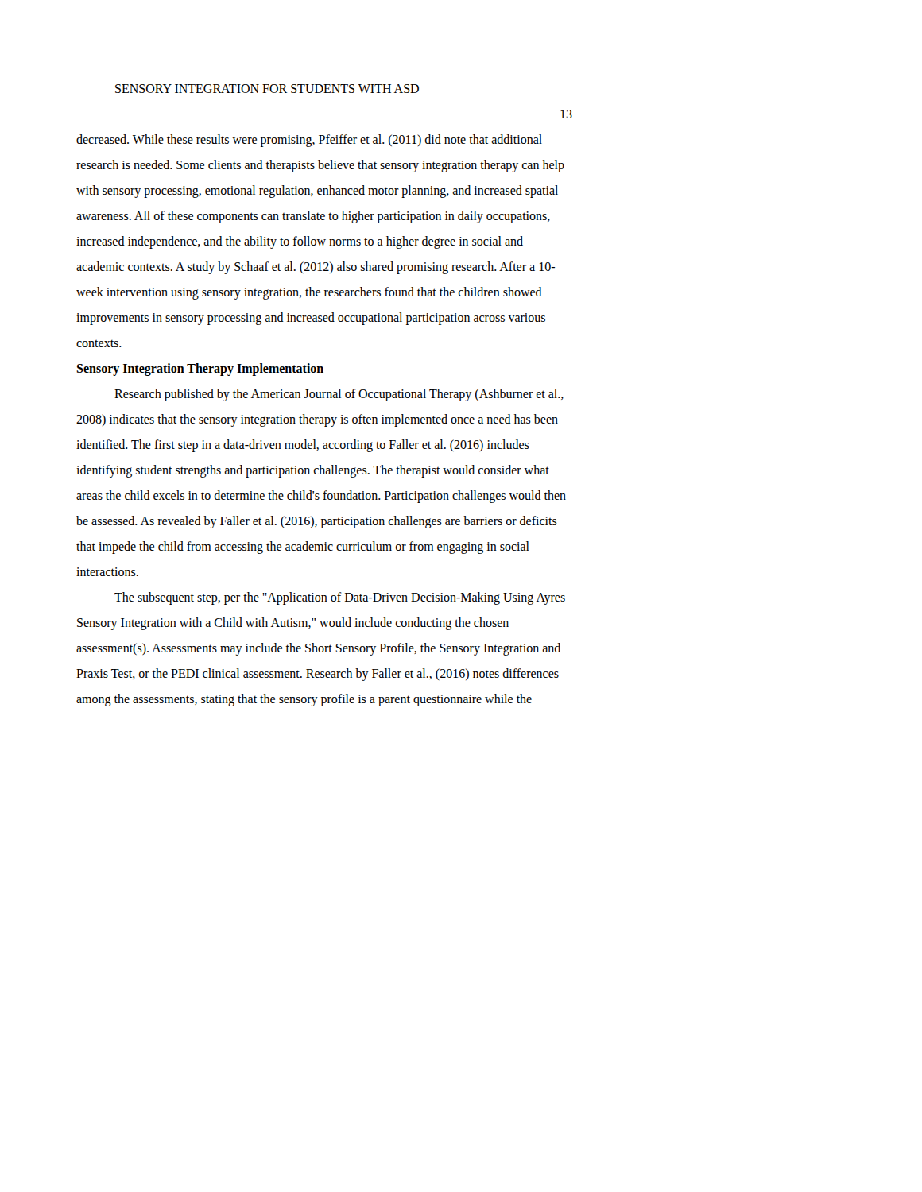Sensory Integration for Students with ASD
13
decreased. While these results were promising, Pfeiffer et al. (2011) did note that additional research is needed. Some clients and therapists believe that sensory integration therapy can help with sensory processing, emotional regulation, enhanced motor planning, and increased spatial awareness. All of these components can translate to higher participation in daily occupations, increased independence, and the ability to follow norms to a higher degree in social and academic contexts. A study by Schaaf et al. (2012) also shared promising research. After a 10-week intervention using sensory integration, the researchers found that the children showed improvements in sensory processing and increased occupational participation across various contexts.
Sensory Integration Therapy Implementation
Research published by the American Journal of Occupational Therapy (Ashburner et al., 2008) indicates that the sensory integration therapy is often implemented once a need has been identified. The first step in a data-driven model, according to Faller et al. (2016) includes identifying student strengths and participation challenges. The therapist would consider what areas the child excels in to determine the child's foundation. Participation challenges would then be assessed. As revealed by Faller et al. (2016), participation challenges are barriers or deficits that impede the child from accessing the academic curriculum or from engaging in social interactions.
The subsequent step, per the "Application of Data-Driven Decision-Making Using Ayres Sensory Integration with a Child with Autism," would include conducting the chosen assessment(s). Assessments may include the Short Sensory Profile, the Sensory Integration and Praxis Test, or the PEDI clinical assessment. Research by Faller et al., (2016) notes differences among the assessments, stating that the sensory profile is a parent questionnaire while the